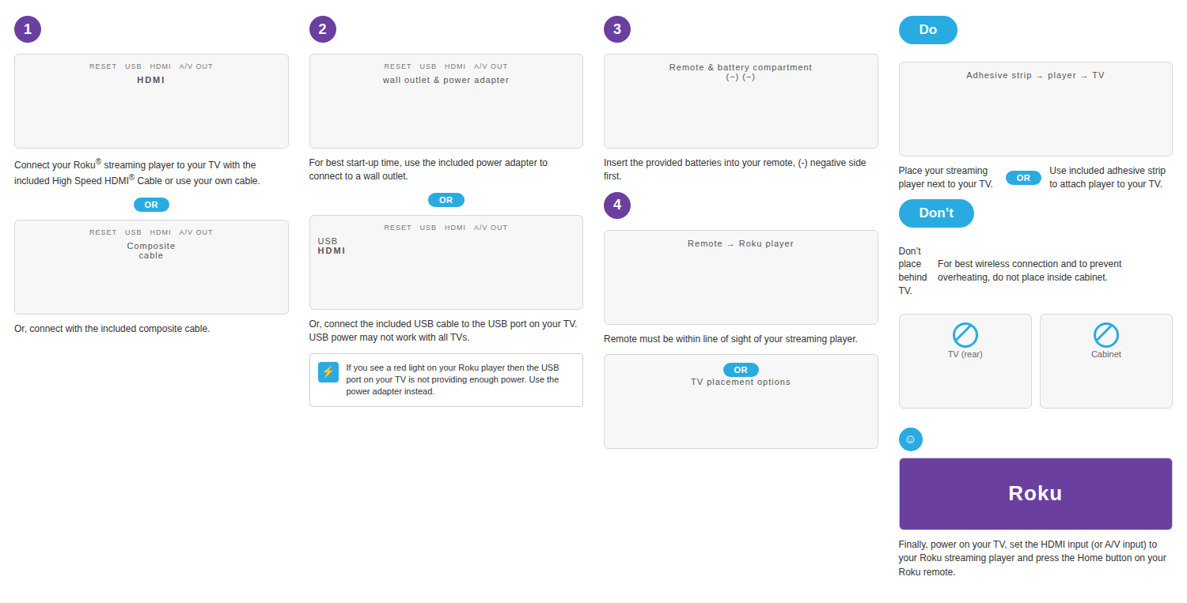1
RESET USB HDMI A/V OUT
HDMI
Connect your Roku® streaming player to your TV with the included High Speed HDMI® Cable or use your own cable.
OR
RESET USB HDMI A/V OUT
Composite
cable
Or, connect with the included composite cable.
2
RESET USB HDMI A/V OUT
wall outlet & power adapter
For best start-up time, use the included power adapter to connect to a wall outlet.
OR
RESET USB HDMI A/V OUT
USB
HDMI
Or, connect the included USB cable to the USB port on your TV. USB power may not work with all TVs.
⚡
If you see a red light on your Roku player then the USB port on your TV is not providing enough power. Use the power adapter instead.
3
Remote & battery compartment
(−) (−)
Insert the provided batteries into your remote, (-) negative side first.
4
Remote → Roku player
Remote must be within line of sight of your streaming player.
OR
TV placement options
Do
Adhesive strip → player → TV
Place your streaming player next to your TV.
OR
Use included adhesive strip to attach player to your TV.
Don’t
Don’t place
behind TV.
For best wireless connection and to prevent overheating, do not place inside cabinet.
TV (rear)
Cabinet
☺
Roku
Finally, power on your TV, set the HDMI input (or A/V input) to your Roku streaming player and press the Home button on your Roku remote.